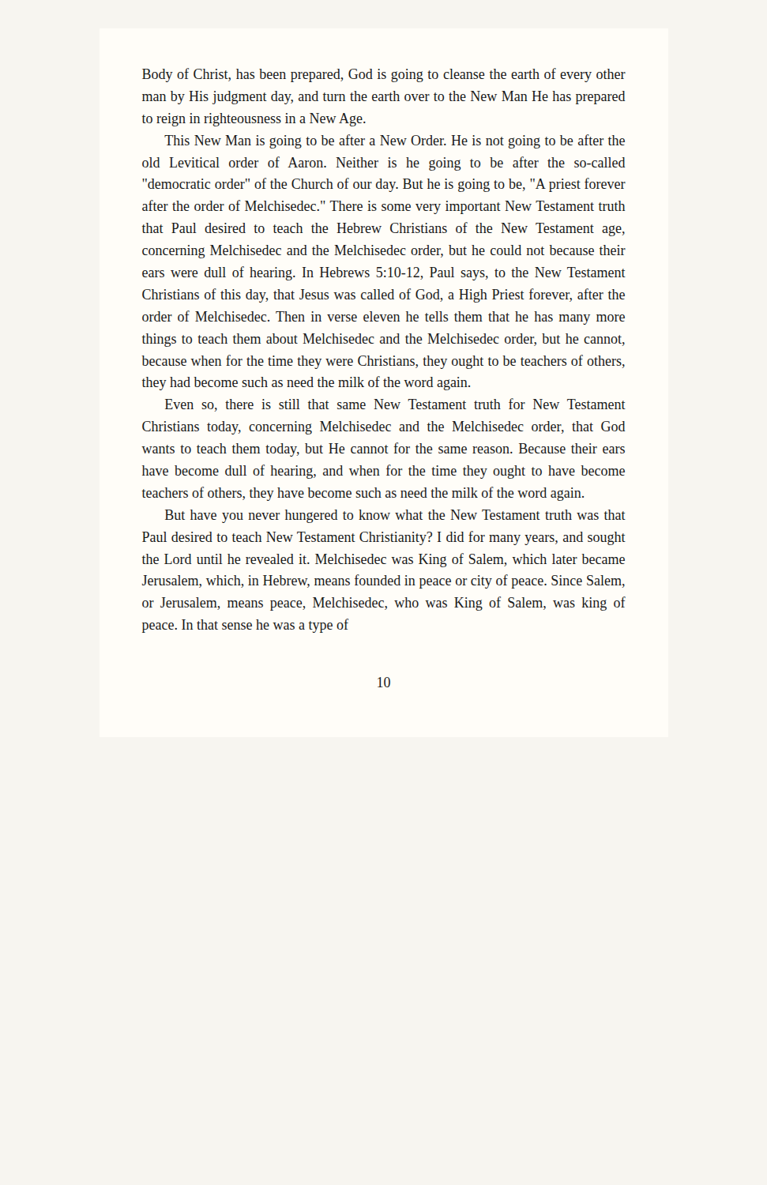Body of Christ, has been prepared, God is going to cleanse the earth of every other man by His judgment day, and turn the earth over to the New Man He has prepared to reign in righteousness in a New Age.
This New Man is going to be after a New Order. He is not going to be after the old Levitical order of Aaron. Neither is he going to be after the so-called "democratic order" of the Church of our day. But he is going to be, "A priest forever after the order of Melchisedec." There is some very important New Testament truth that Paul desired to teach the Hebrew Christians of the New Testament age, concerning Melchisedec and the Melchisedec order, but he could not because their ears were dull of hearing. In Hebrews 5:10-12, Paul says, to the New Testament Christians of this day, that Jesus was called of God, a High Priest forever, after the order of Melchisedec. Then in verse eleven he tells them that he has many more things to teach them about Melchisedec and the Melchisedec order, but he cannot, because when for the time they were Christians, they ought to be teachers of others, they had become such as need the milk of the word again.
Even so, there is still that same New Testament truth for New Testament Christians today, concerning Melchisedec and the Melchisedec order, that God wants to teach them today, but He cannot for the same reason. Because their ears have become dull of hearing, and when for the time they ought to have become teachers of others, they have become such as need the milk of the word again.
But have you never hungered to know what the New Testament truth was that Paul desired to teach New Testament Christianity? I did for many years, and sought the Lord until he revealed it. Melchisedec was King of Salem, which later became Jerusalem, which, in Hebrew, means founded in peace or city of peace. Since Salem, or Jerusalem, means peace, Melchisedec, who was King of Salem, was king of peace. In that sense he was a type of
10